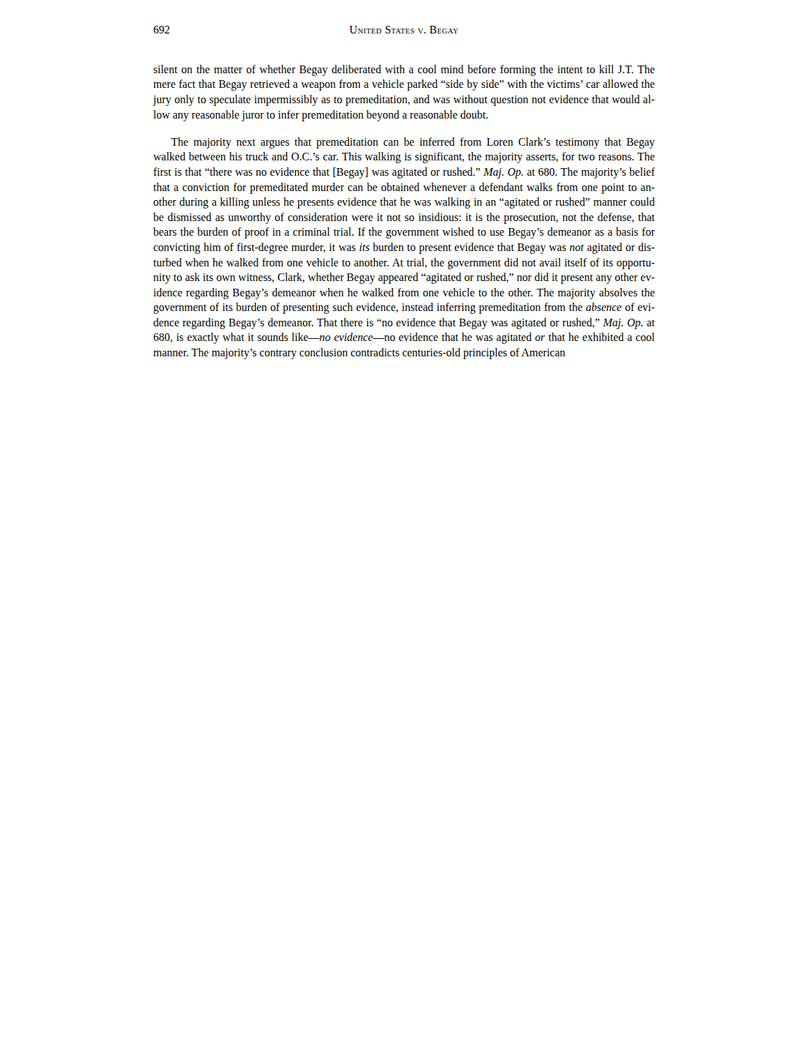692 United States v. Begay
silent on the matter of whether Begay deliberated with a cool mind before forming the intent to kill J.T. The mere fact that Begay retrieved a weapon from a vehicle parked “side by side” with the victims’ car allowed the jury only to speculate impermissibly as to premeditation, and was without question not evidence that would allow any reasonable juror to infer premeditation beyond a reasonable doubt.
The majority next argues that premeditation can be inferred from Loren Clark’s testimony that Begay walked between his truck and O.C.’s car. This walking is significant, the majority asserts, for two reasons. The first is that “there was no evidence that [Begay] was agitated or rushed.” Maj. Op. at 680. The majority’s belief that a conviction for premeditated murder can be obtained whenever a defendant walks from one point to another during a killing unless he presents evidence that he was walking in an “agitated or rushed” manner could be dismissed as unworthy of consideration were it not so insidious: it is the prosecution, not the defense, that bears the burden of proof in a criminal trial. If the government wished to use Begay’s demeanor as a basis for convicting him of first-degree murder, it was its burden to present evidence that Begay was not agitated or disturbed when he walked from one vehicle to another. At trial, the government did not avail itself of its opportunity to ask its own witness, Clark, whether Begay appeared “agitated or rushed,” nor did it present any other evidence regarding Begay’s demeanor when he walked from one vehicle to the other. The majority absolves the government of its burden of presenting such evidence, instead inferring premeditation from the absence of evidence regarding Begay’s demeanor. That there is “no evidence that Begay was agitated or rushed,” Maj. Op. at 680, is exactly what it sounds like—no evidence—no evidence that he was agitated or that he exhibited a cool manner. The majority’s contrary conclusion contradicts centuries-old principles of American